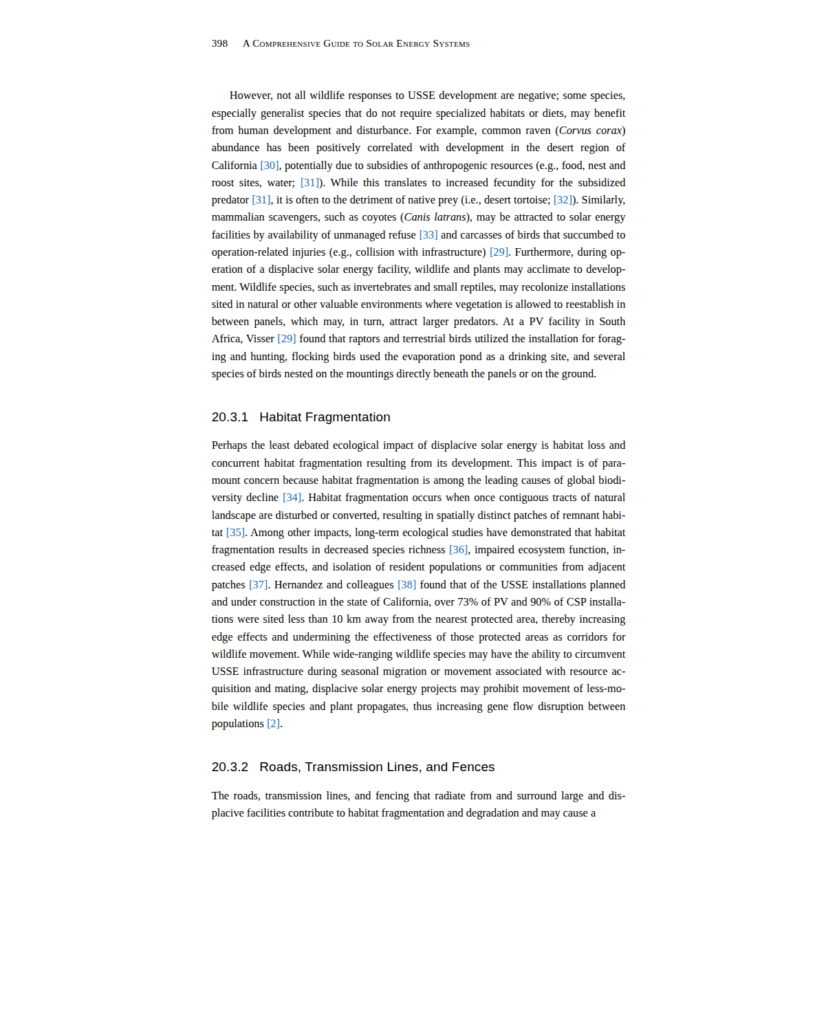398 A Comprehensive Guide to Solar Energy Systems
However, not all wildlife responses to USSE development are negative; some species, especially generalist species that do not require specialized habitats or diets, may benefit from human development and disturbance. For example, common raven (Corvus corax) abundance has been positively correlated with development in the desert region of California [30], potentially due to subsidies of anthropogenic resources (e.g., food, nest and roost sites, water; [31]). While this translates to increased fecundity for the subsidized predator [31], it is often to the detriment of native prey (i.e., desert tortoise; [32]). Similarly, mammalian scavengers, such as coyotes (Canis latrans), may be attracted to solar energy facilities by availability of unmanaged refuse [33] and carcasses of birds that succumbed to operation-related injuries (e.g., collision with infrastructure) [29]. Furthermore, during operation of a displacive solar energy facility, wildlife and plants may acclimate to development. Wildlife species, such as invertebrates and small reptiles, may recolonize installations sited in natural or other valuable environments where vegetation is allowed to reestablish in between panels, which may, in turn, attract larger predators. At a PV facility in South Africa, Visser [29] found that raptors and terrestrial birds utilized the installation for foraging and hunting, flocking birds used the evaporation pond as a drinking site, and several species of birds nested on the mountings directly beneath the panels or on the ground.
20.3.1 Habitat Fragmentation
Perhaps the least debated ecological impact of displacive solar energy is habitat loss and concurrent habitat fragmentation resulting from its development. This impact is of paramount concern because habitat fragmentation is among the leading causes of global biodiversity decline [34]. Habitat fragmentation occurs when once contiguous tracts of natural landscape are disturbed or converted, resulting in spatially distinct patches of remnant habitat [35]. Among other impacts, long-term ecological studies have demonstrated that habitat fragmentation results in decreased species richness [36], impaired ecosystem function, increased edge effects, and isolation of resident populations or communities from adjacent patches [37]. Hernandez and colleagues [38] found that of the USSE installations planned and under construction in the state of California, over 73% of PV and 90% of CSP installations were sited less than 10 km away from the nearest protected area, thereby increasing edge effects and undermining the effectiveness of those protected areas as corridors for wildlife movement. While wide-ranging wildlife species may have the ability to circumvent USSE infrastructure during seasonal migration or movement associated with resource acquisition and mating, displacive solar energy projects may prohibit movement of less-mobile wildlife species and plant propagates, thus increasing gene flow disruption between populations [2].
20.3.2 Roads, Transmission Lines, and Fences
The roads, transmission lines, and fencing that radiate from and surround large and displacive facilities contribute to habitat fragmentation and degradation and may cause a